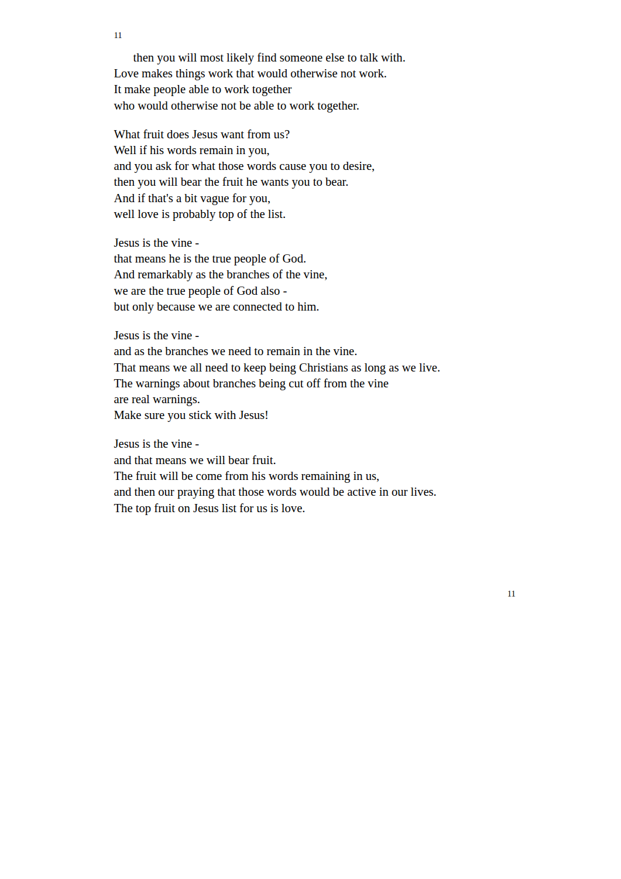11
then you will most likely find someone else to talk with.
Love makes things work that would otherwise not work.
It make people able to work together
who would otherwise not be able to work together.
What fruit does Jesus want from us?
Well if his words remain in you,
and you ask for what those words cause you to desire,
then you will bear the fruit he wants you to bear.
And if that's a bit vague for you,
well love is probably top of the list.
Jesus is the vine -
that means he is the true people of God.
And remarkably as the branches of the vine,
we are the true people of God also -
but only because we are connected to him.
Jesus is the vine -
and as the branches we need to remain in the vine.
That means we all need to keep being Christians as long as we live.
The warnings about branches being cut off from the vine
are real warnings.
Make sure you stick with Jesus!
Jesus is the vine -
and that means we will bear fruit.
The fruit will be come from his words remaining in us,
and then our praying that those words would be active in our lives.
The top fruit on Jesus list for us is love.
11